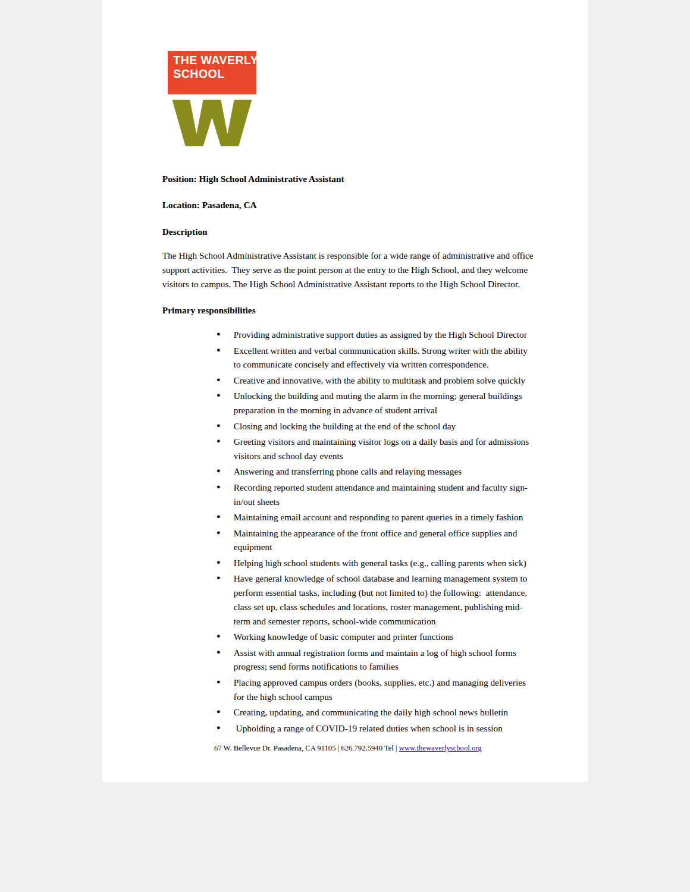THE WAVERLY SCHOOL
Position: High School Administrative Assistant
Location: Pasadena, CA
Description
The High School Administrative Assistant is responsible for a wide range of administrative and office support activities. They serve as the point person at the entry to the High School, and they welcome visitors to campus. The High School Administrative Assistant reports to the High School Director.
Primary responsibilities
Providing administrative support duties as assigned by the High School Director
Excellent written and verbal communication skills. Strong writer with the ability to communicate concisely and effectively via written correspondence.
Creative and innovative, with the ability to multitask and problem solve quickly
Unlocking the building and muting the alarm in the morning; general buildings preparation in the morning in advance of student arrival
Closing and locking the building at the end of the school day
Greeting visitors and maintaining visitor logs on a daily basis and for admissions visitors and school day events
Answering and transferring phone calls and relaying messages
Recording reported student attendance and maintaining student and faculty sign-in/out sheets
Maintaining email account and responding to parent queries in a timely fashion
Maintaining the appearance of the front office and general office supplies and equipment
Helping high school students with general tasks (e.g., calling parents when sick)
Have general knowledge of school database and learning management system to perform essential tasks, including (but not limited to) the following: attendance, class set up, class schedules and locations, roster management, publishing mid-term and semester reports, school-wide communication
Working knowledge of basic computer and printer functions
Assist with annual registration forms and maintain a log of high school forms progress; send forms notifications to families
Placing approved campus orders (books, supplies, etc.) and managing deliveries for the high school campus
Creating, updating, and communicating the daily high school news bulletin
Upholding a range of COVID-19 related duties when school is in session
67 W. Bellevue Dr. Pasadena, CA 91105 | 626.792.5940 Tel | www.thewaverlyschool.org